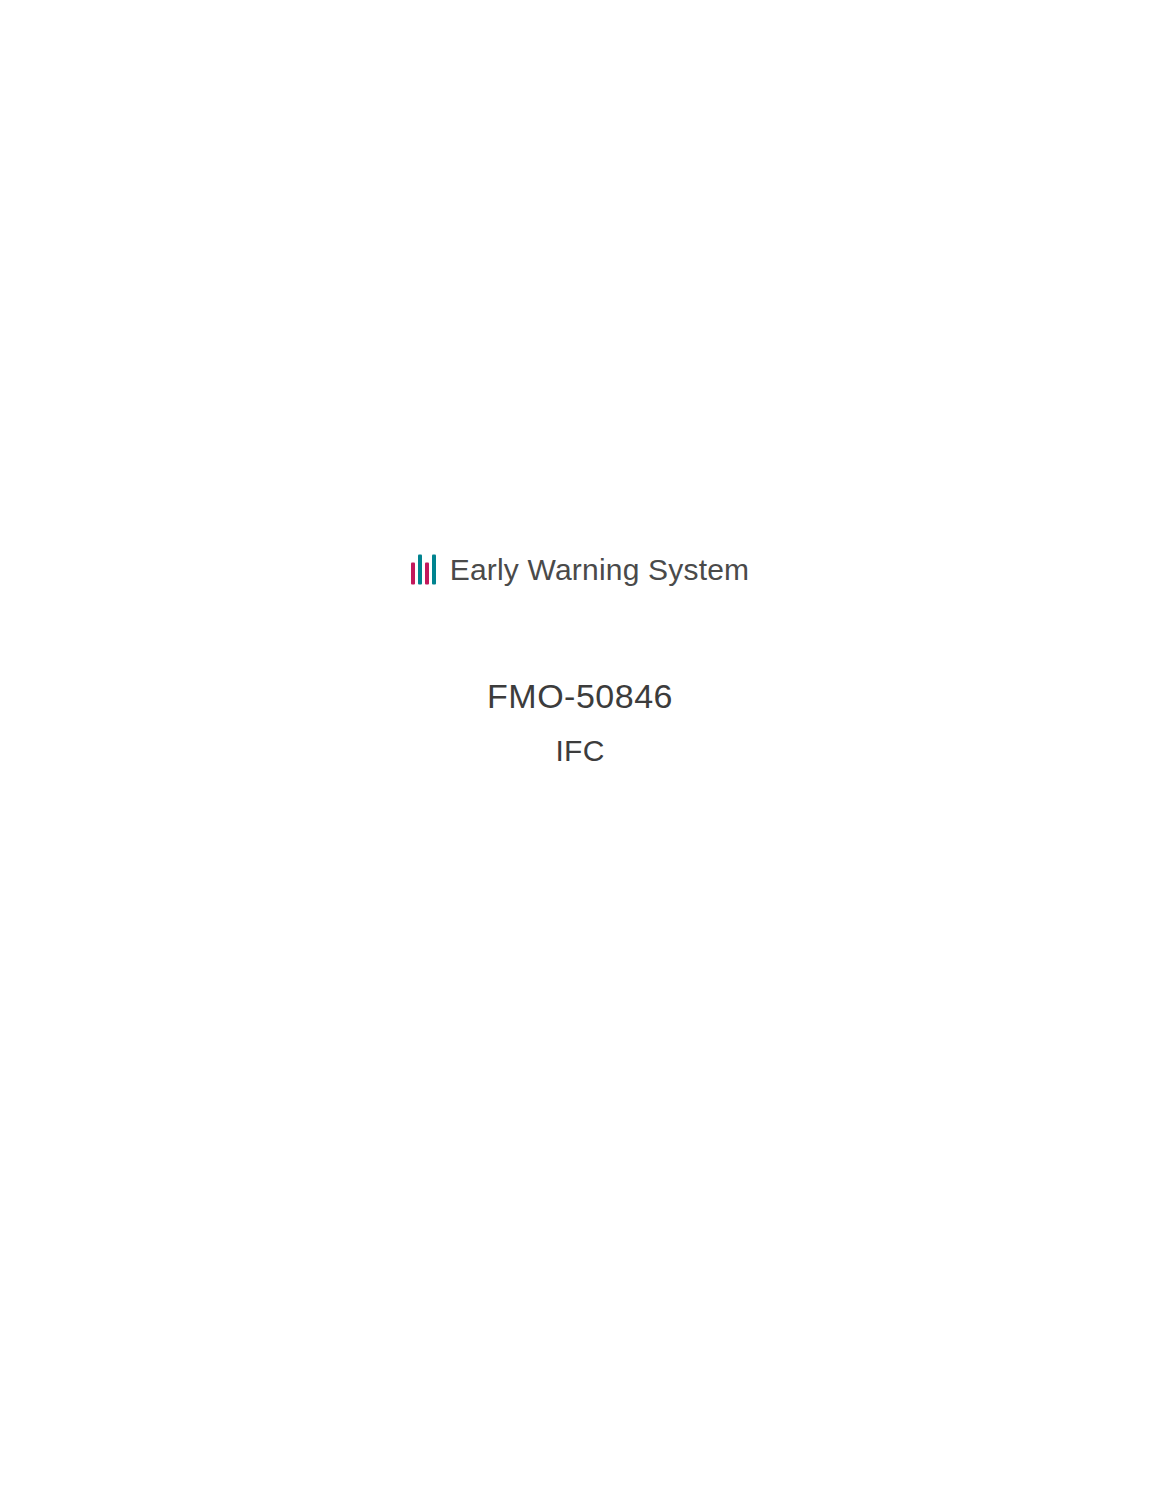Early Warning System
FMO-50846
IFC